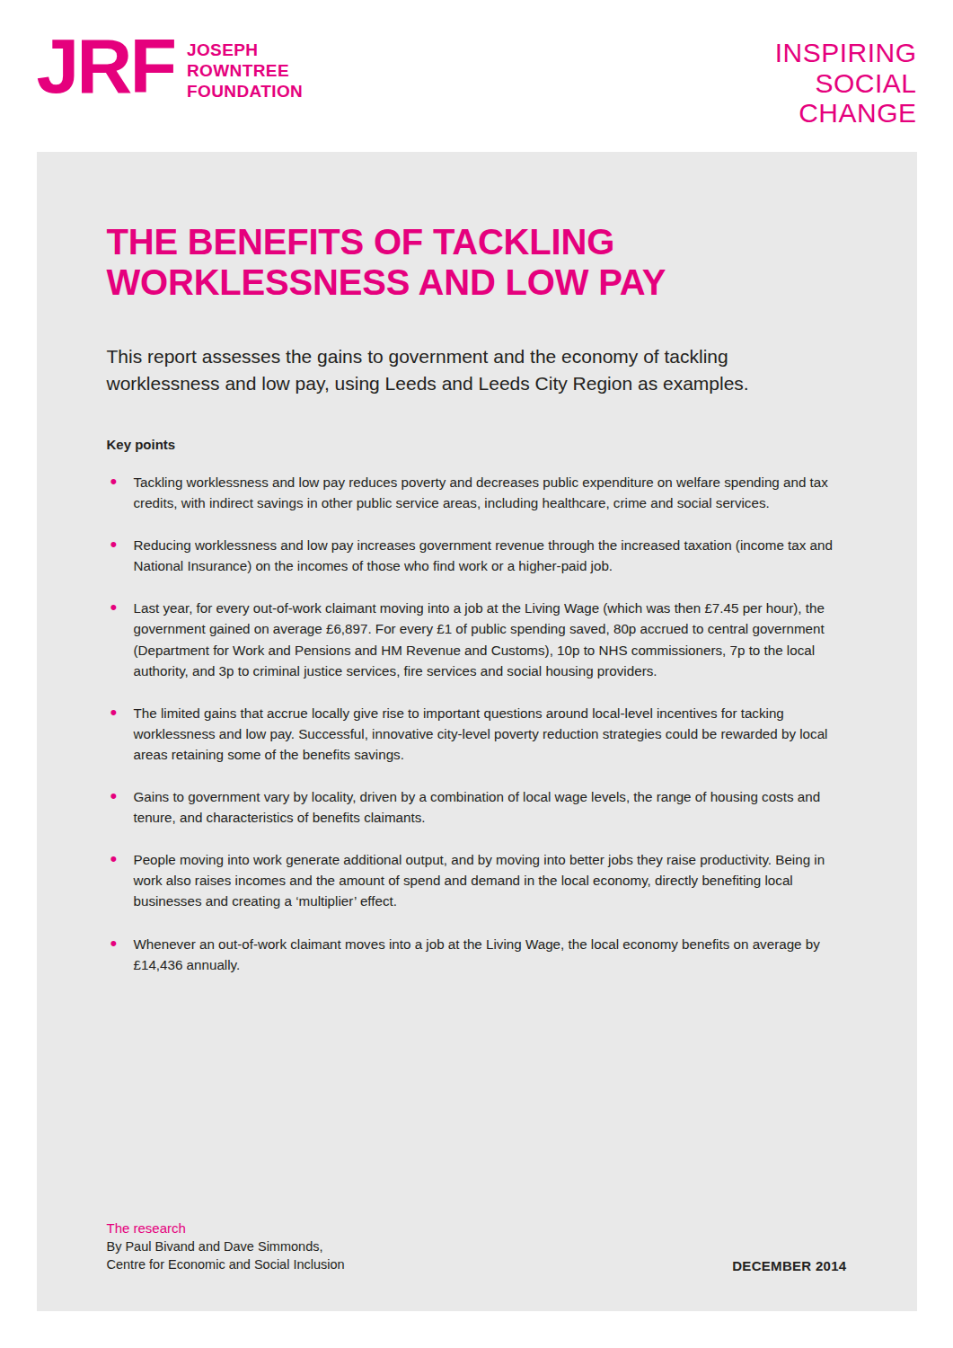JRF
Joseph
Rowntree
Foundation
Inspiring
Social
Change
The benefits of tackling worklessness and low pay
This report assesses the gains to government and the economy of tackling worklessness and low pay, using Leeds and Leeds City Region as examples.
Key points
Tackling worklessness and low pay reduces poverty and decreases public expenditure on welfare spending and tax credits, with indirect savings in other public service areas, including healthcare, crime and social services.
Reducing worklessness and low pay increases government revenue through the increased taxation (income tax and National Insurance) on the incomes of those who find work or a higher-paid job.
Last year, for every out-of-work claimant moving into a job at the Living Wage (which was then £7.45 per hour), the government gained on average £6,897. For every £1 of public spending saved, 80p accrued to central government (Department for Work and Pensions and HM Revenue and Customs), 10p to NHS commissioners, 7p to the local authority, and 3p to criminal justice services, fire services and social housing providers.
The limited gains that accrue locally give rise to important questions around local-level incentives for tacking worklessness and low pay. Successful, innovative city-level poverty reduction strategies could be rewarded by local areas retaining some of the benefits savings.
Gains to government vary by locality, driven by a combination of local wage levels, the range of housing costs and tenure, and characteristics of benefits claimants.
People moving into work generate additional output, and by moving into better jobs they raise productivity. Being in work also raises incomes and the amount of spend and demand in the local economy, directly benefiting local businesses and creating a ‘multiplier’ effect.
Whenever an out-of-work claimant moves into a job at the Living Wage, the local economy benefits on average by £14,436 annually.
The research
By Paul Bivand and Dave Simmonds,
Centre for Economic and Social Inclusion
DECEMBER 2014